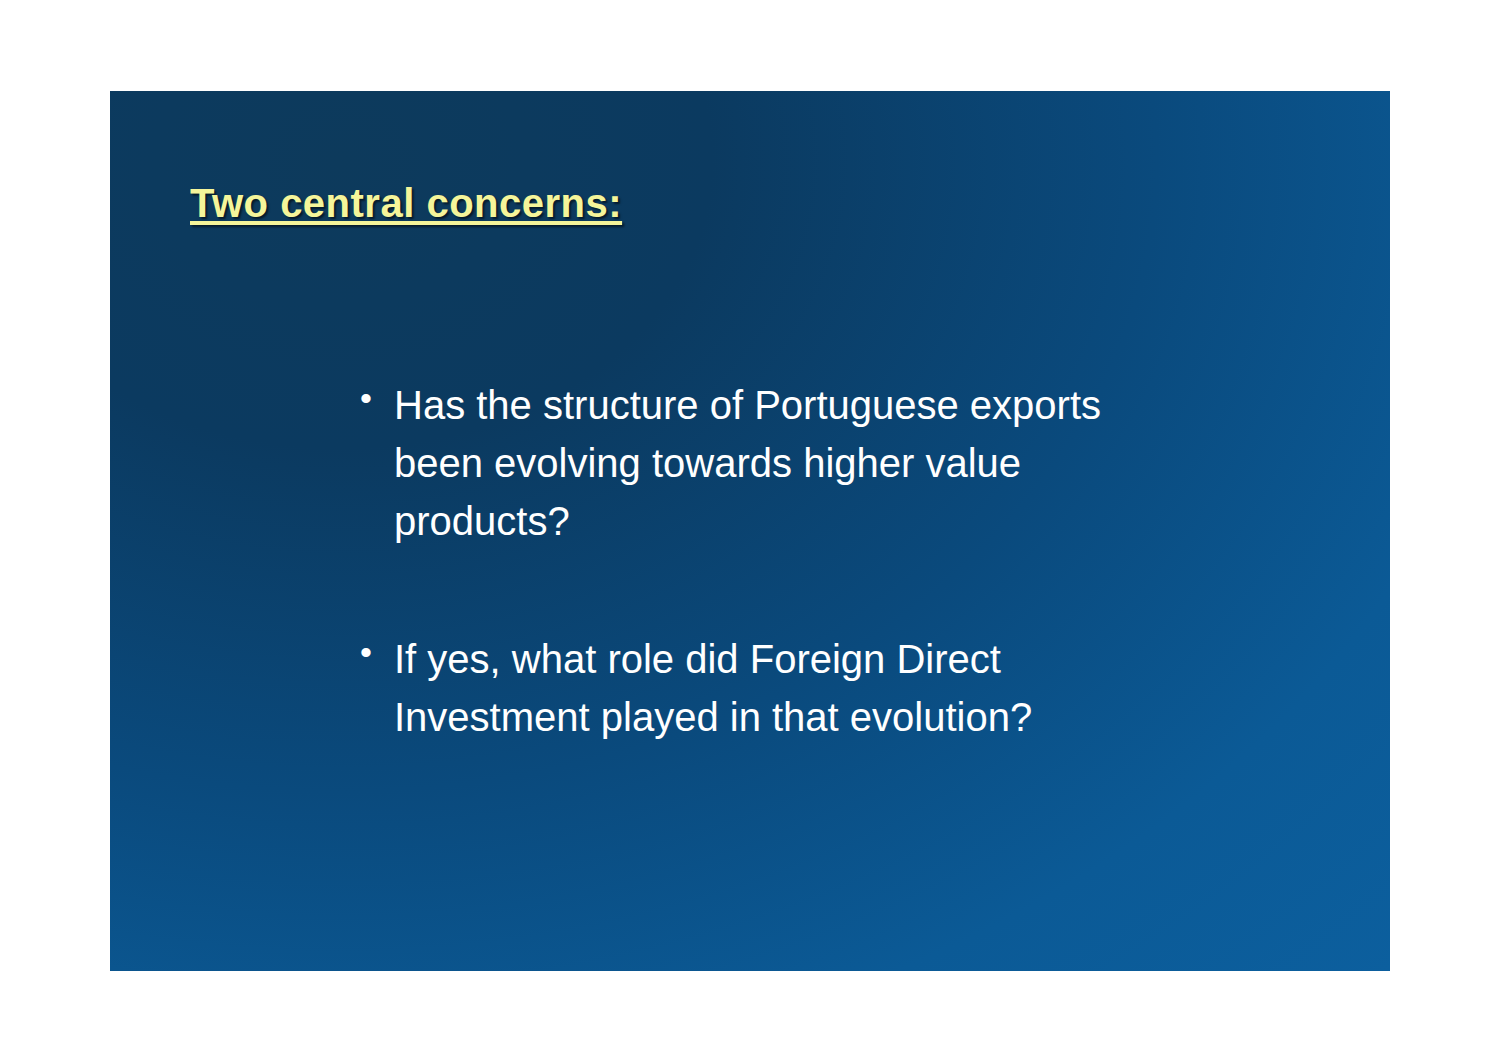Two central concerns:
Has the structure of Portuguese exports been evolving towards higher value products?
If yes, what role did Foreign Direct Investment played in that evolution?